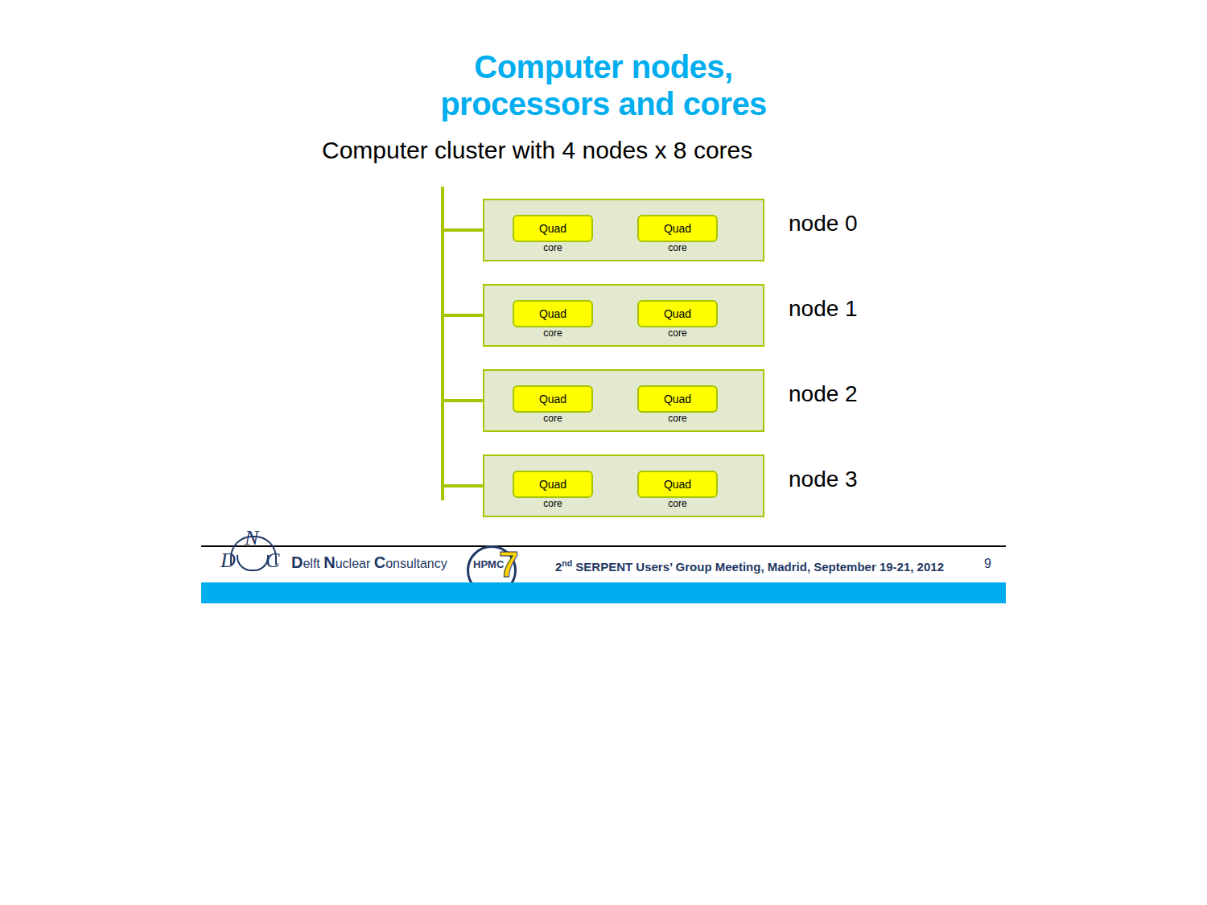Computer nodes,
processors and cores
Computer cluster with 4 nodes x 8 cores
Quad
core
Quad
core
Quad
core
Quad
core
Quad
core
Quad
core
Quad
core
Quad
core
node 0
node 1
node 2
node 3
N D C
Delft Nuclear Consultancy
HPMC
7
2nd SERPENT Users’ Group Meeting, Madrid, September 19-21, 2012
9